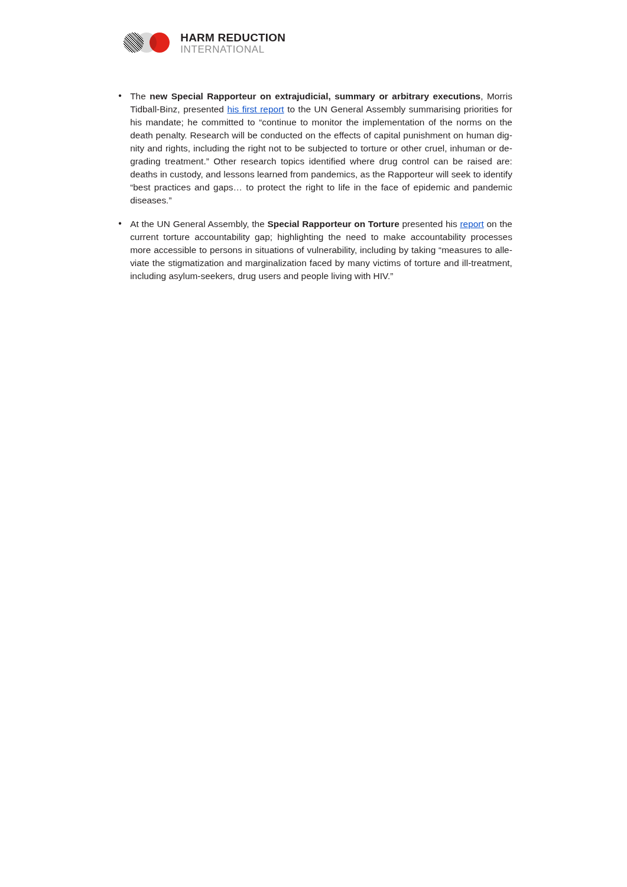HARM REDUCTION INTERNATIONAL
The new Special Rapporteur on extrajudicial, summary or arbitrary executions, Morris Tidball-Binz, presented his first report to the UN General Assembly summarising priorities for his mandate; he committed to “continue to monitor the implementation of the norms on the death penalty. Research will be conducted on the effects of capital punishment on human dignity and rights, including the right not to be subjected to torture or other cruel, inhuman or degrading treatment.” Other research topics identified where drug control can be raised are: deaths in custody, and lessons learned from pandemics, as the Rapporteur will seek to identify “best practices and gaps… to protect the right to life in the face of epidemic and pandemic diseases.”
At the UN General Assembly, the Special Rapporteur on Torture presented his report on the current torture accountability gap; highlighting the need to make accountability processes more accessible to persons in situations of vulnerability, including by taking “measures to alleviate the stigmatization and marginalization faced by many victims of torture and ill-treatment, including asylum-seekers, drug users and people living with HIV.”